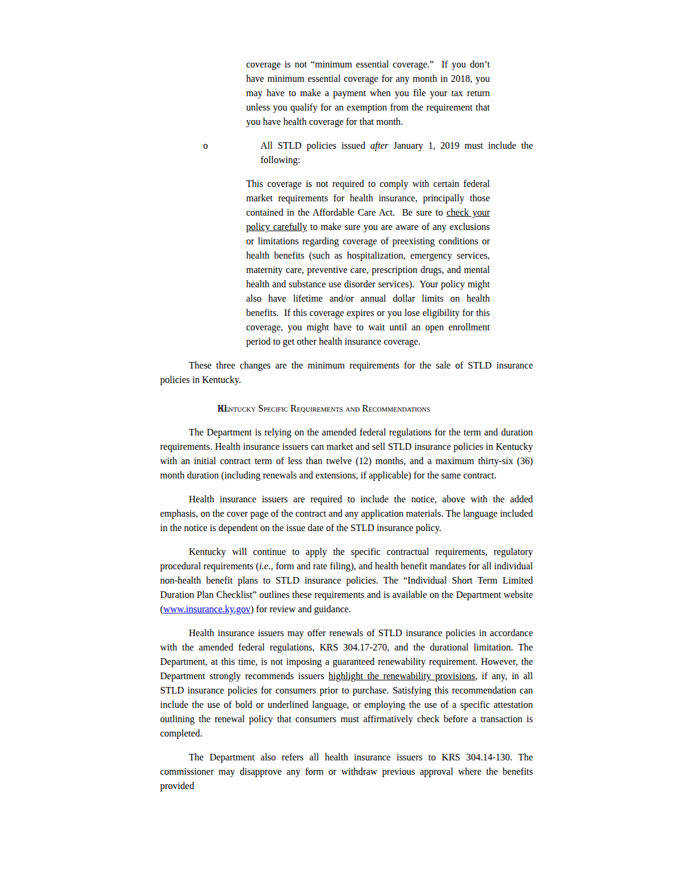coverage is not “minimum essential coverage.” If you don’t have minimum essential coverage for any month in 2018, you may have to make a payment when you file your tax return unless you qualify for an exemption from the requirement that you have health coverage for that month.
o All STLD policies issued after January 1, 2019 must include the following:
This coverage is not required to comply with certain federal market requirements for health insurance, principally those contained in the Affordable Care Act. Be sure to check your policy carefully to make sure you are aware of any exclusions or limitations regarding coverage of preexisting conditions or health benefits (such as hospitalization, emergency services, maternity care, preventive care, prescription drugs, and mental health and substance use disorder services). Your policy might also have lifetime and/or annual dollar limits on health benefits. If this coverage expires or you lose eligibility for this coverage, you might have to wait until an open enrollment period to get other health insurance coverage.
These three changes are the minimum requirements for the sale of STLD insurance policies in Kentucky.
III. Kentucky Specific Requirements and Recommendations
The Department is relying on the amended federal regulations for the term and duration requirements. Health insurance issuers can market and sell STLD insurance policies in Kentucky with an initial contract term of less than twelve (12) months, and a maximum thirty-six (36) month duration (including renewals and extensions, if applicable) for the same contract.
Health insurance issuers are required to include the notice, above with the added emphasis, on the cover page of the contract and any application materials. The language included in the notice is dependent on the issue date of the STLD insurance policy.
Kentucky will continue to apply the specific contractual requirements, regulatory procedural requirements (i.e., form and rate filing), and health benefit mandates for all individual non-health benefit plans to STLD insurance policies. The “Individual Short Term Limited Duration Plan Checklist” outlines these requirements and is available on the Department website (www.insurance.ky.gov) for review and guidance.
Health insurance issuers may offer renewals of STLD insurance policies in accordance with the amended federal regulations, KRS 304.17-270, and the durational limitation. The Department, at this time, is not imposing a guaranteed renewability requirement. However, the Department strongly recommends issuers highlight the renewability provisions, if any, in all STLD insurance policies for consumers prior to purchase. Satisfying this recommendation can include the use of bold or underlined language, or employing the use of a specific attestation outlining the renewal policy that consumers must affirmatively check before a transaction is completed.
The Department also refers all health insurance issuers to KRS 304.14-130. The commissioner may disapprove any form or withdraw previous approval where the benefits provided